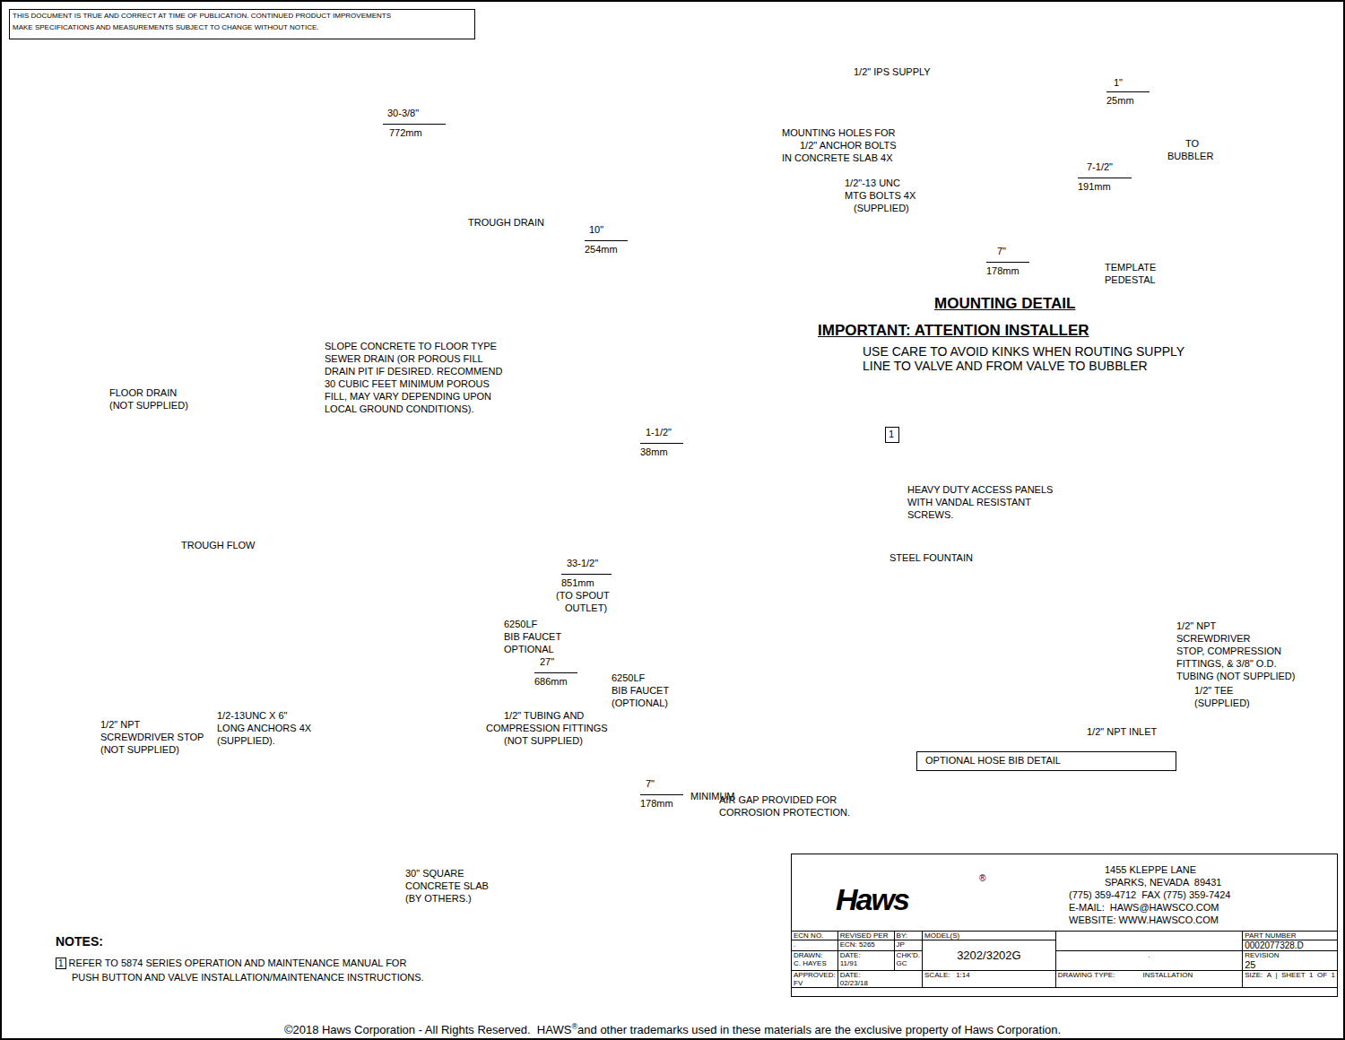THIS DOCUMENT IS TRUE AND CORRECT AT TIME OF PUBLICATION. CONTINUED PRODUCT IMPROVEMENTS
MAKE SPECIFICATIONS AND MEASUREMENTS SUBJECT TO CHANGE WITHOUT NOTICE.
30-3/8"
772mm
TROUGH DRAIN
10"
254mm
SLOPE CONCRETE TO FLOOR TYPE
SEWER DRAIN (OR POROUS FILL
DRAIN PIT IF DESIRED. RECOMMEND
30 CUBIC FEET MINIMUM POROUS
FILL, MAY VARY DEPENDING UPON
LOCAL GROUND CONDITIONS).
FLOOR DRAIN
(NOT SUPPLIED)
1/2" IPS SUPPLY
1"
25mm
MOUNTING HOLES FOR
1/2" ANCHOR BOLTS
IN CONCRETE SLAB 4X
TO
BUBBLER
7-1/2"
191mm
1/2"-13 UNC
MTG BOLTS 4X
(SUPPLIED)
7"
178mm
TEMPLATE
PEDESTAL
MOUNTING DETAIL
IMPORTANT: ATTENTION INSTALLER
USE CARE TO AVOID KINKS WHEN ROUTING SUPPLY
LINE TO VALVE AND FROM VALVE TO BUBBLER
1-1/2"
38mm
1
HEAVY DUTY ACCESS PANELS
WITH VANDAL RESISTANT
SCREWS.
TROUGH FLOW
STEEL FOUNTAIN
33-1/2"
851mm
(TO SPOUT
OUTLET)
1/2" NPT
SCREWDRIVER
STOP, COMPRESSION
FITTINGS, & 3/8" O.D.
TUBING (NOT SUPPLIED)
6250LF
BIB FAUCET
OPTIONAL
27"
686mm
6250LF
BIB FAUCET
(OPTIONAL)
1/2" TEE
(SUPPLIED)
1/2" NPT
SCREWDRIVER STOP
(NOT SUPPLIED)
1/2-13UNC X 6"
LONG ANCHORS 4X
(SUPPLIED).
1/2" TUBING AND
COMPRESSION FITTINGS
(NOT SUPPLIED)
1/2" NPT INLET
OPTIONAL HOSE BIB DETAIL
7"
178mm
MINIMUM
AIR GAP PROVIDED FOR
CORROSION PROTECTION.
30" SQUARE
CONCRETE SLAB
(BY OTHERS.)
NOTES:
1 REFER TO 5874 SERIES OPERATION AND MAINTENANCE MANUAL FOR
PUSH BUTTON AND VALVE INSTALLATION/MAINTENANCE INSTRUCTIONS.
Haws
®
1455 KLEPPE LANE
SPARKS, NEVADA 89431
(775) 359-4712 FAX (775) 359-7424
E-MAIL: HAWS@HAWSCO.COM
WEBSITE: WWW.HAWSCO.COM
| ECN NO. | REVISED PER | BY: | MODEL(S) | | PART NUMBER |
| . | ECN: 5265 | JP | 3202/3202G | 0002077328.D |
| DRAWN: C. HAYES | DATE: 11/91 | CHK'D. GC | . | REVISION 25 |
| APPROVED: FV | DATE: 02/23/18 | SCALE: 1:14 | DRAWING TYPE: INSTALLATION | SIZE: A / SHEET 1 OF 1 |
©2018 Haws Corporation - All Rights Reserved. HAWS®and other trademarks used in these materials are the exclusive property of Haws Corporation.